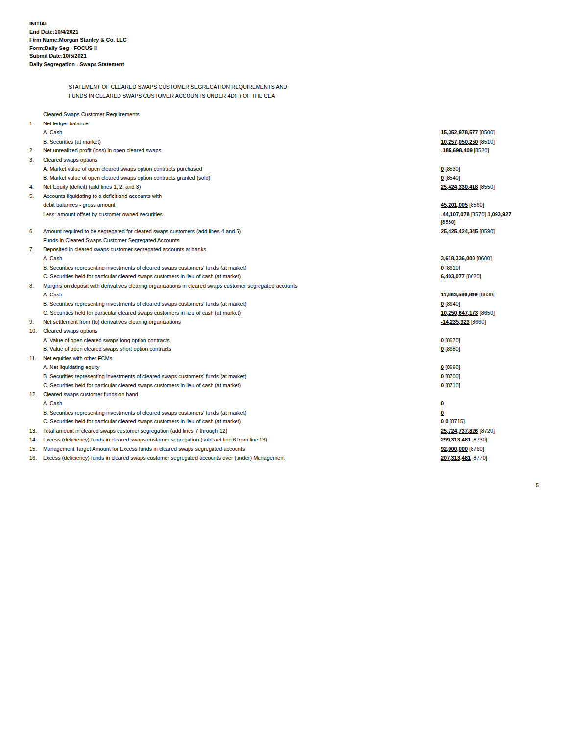INITIAL
End Date:10/4/2021
Firm Name:Morgan Stanley & Co. LLC
Form:Daily Seg - FOCUS II
Submit Date:10/5/2021
Daily Segregation - Swaps Statement
STATEMENT OF CLEARED SWAPS CUSTOMER SEGREGATION REQUIREMENTS AND
FUNDS IN CLEARED SWAPS CUSTOMER ACCOUNTS UNDER 4D(F) OF THE CEA
| | Cleared Swaps Customer Requirements | |
| 1. | Net ledger balance | |
| | A. Cash | 15,352,978,577 [8500] |
| | B. Securities (at market) | 10,257,050,250 [8510] |
| 2. | Net unrealized profit (loss) in open cleared swaps | -185,698,409 [8520] |
| 3. | Cleared swaps options | |
| | A. Market value of open cleared swaps option contracts purchased | 0 [8530] |
| | B. Market value of open cleared swaps option contracts granted (sold) | 0 [8540] |
| 4. | Net Equity (deficit) (add lines 1, 2, and 3) | 25,424,330,418 [8550] |
| 5. | Accounts liquidating to a deficit and accounts with | |
| | debit balances - gross amount | 45,201,005 [8560] |
| | Less: amount offset by customer owned securities | -44,107,078 [8570] 1,093,927 [8580] |
| 6. | Amount required to be segregated for cleared swaps customers (add lines 4 and 5) | 25,425,424,345 [8590] |
| | Funds in Cleared Swaps Customer Segregated Accounts | |
| 7. | Deposited in cleared swaps customer segregated accounts at banks | |
| | A. Cash | 3,618,336,000 [8600] |
| | B. Securities representing investments of cleared swaps customers' funds (at market) | 0 [8610] |
| | C. Securities held for particular cleared swaps customers in lieu of cash (at market) | 6,403,077 [8620] |
| 8. | Margins on deposit with derivatives clearing organizations in cleared swaps customer segregated accounts | |
| | A. Cash | 11,863,586,899 [8630] |
| | B. Securities representing investments of cleared swaps customers' funds (at market) | 0 [8640] |
| | C. Securities held for particular cleared swaps customers in lieu of cash (at market) | 10,250,647,173 [8650] |
| 9. | Net settlement from (to) derivatives clearing organizations | -14,235,323 [8660] |
| 10. | Cleared swaps options | |
| | A. Value of open cleared swaps long option contracts | 0 [8670] |
| | B. Value of open cleared swaps short option contracts | 0 [8680] |
| 11. | Net equities with other FCMs | |
| | A. Net liquidating equity | 0 [8690] |
| | B. Securities representing investments of cleared swaps customers' funds (at market) | 0 [8700] |
| | C. Securities held for particular cleared swaps customers in lieu of cash (at market) | 0 [8710] |
| 12. | Cleared swaps customer funds on hand | |
| | A. Cash | 0 |
| | B. Securities representing investments of cleared swaps customers' funds (at market) | 0 |
| | C. Securities held for particular cleared swaps customers in lieu of cash (at market) | 0 0 [8715] |
| 13. | Total amount in cleared swaps customer segregation (add lines 7 through 12) | 25,724,737,826 [8720] |
| 14. | Excess (deficiency) funds in cleared swaps customer segregation (subtract line 6 from line 13) | 299,313,481 [8730] |
| 15. | Management Target Amount for Excess funds in cleared swaps segregated accounts | 92,000,000 [8760] |
| 16. | Excess (deficiency) funds in cleared swaps customer segregated accounts over (under) Management | 207,313,481 [8770] |
5